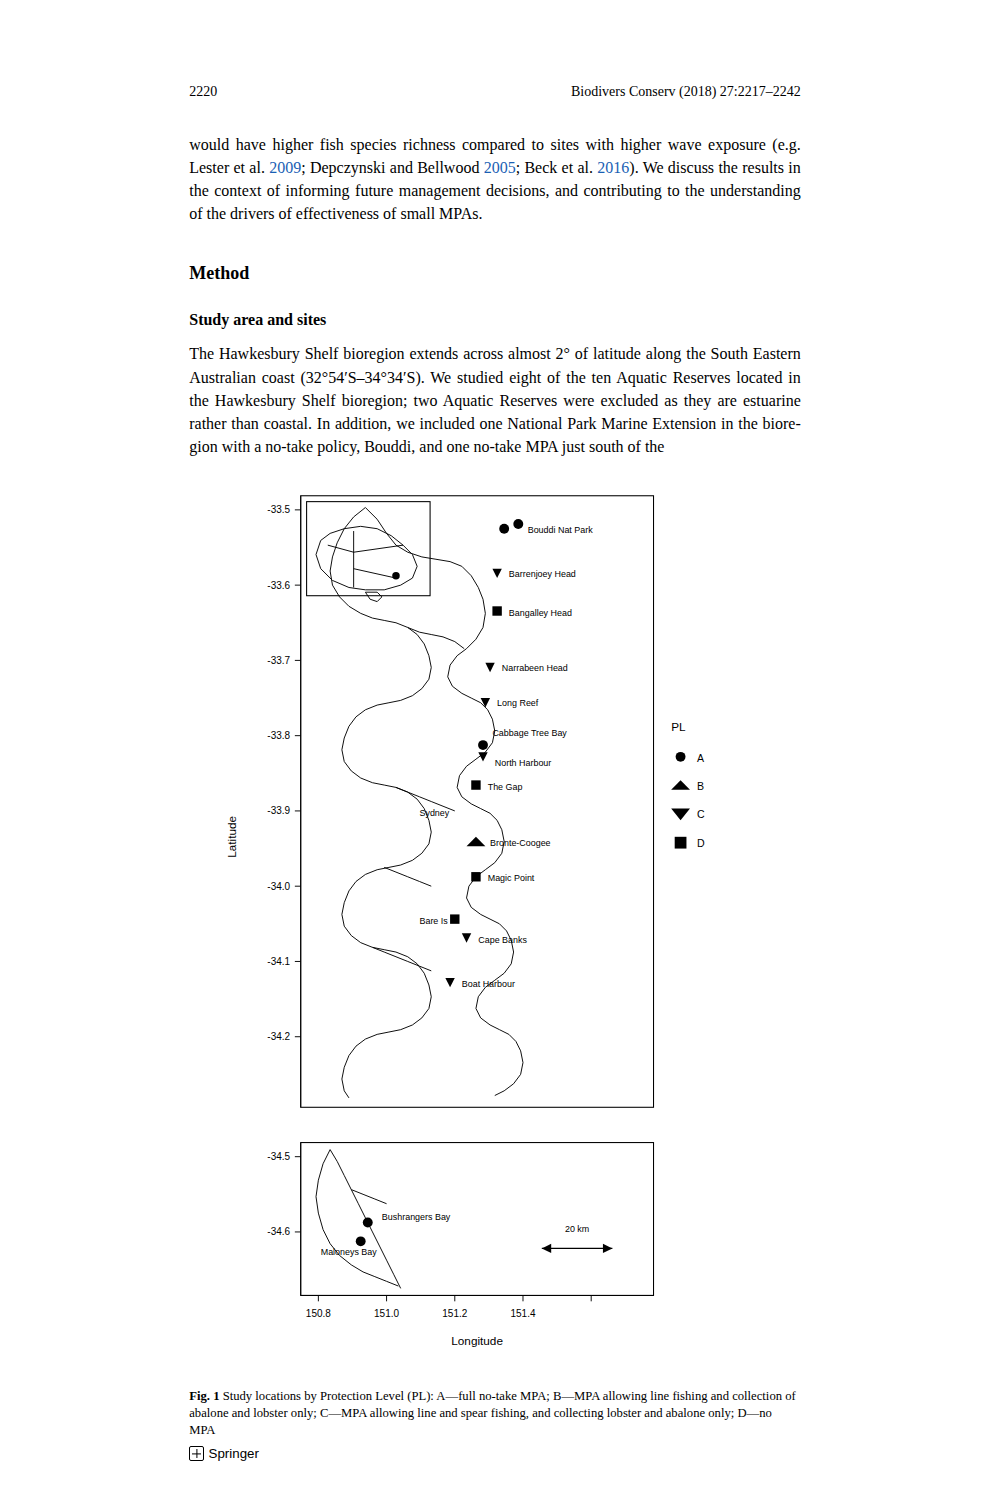2220 Biodivers Conserv (2018) 27:2217–2242
would have higher fish species richness compared to sites with higher wave exposure (e.g. Lester et al. 2009; Depczynski and Bellwood 2005; Beck et al. 2016). We discuss the results in the context of informing future management decisions, and contributing to the understanding of the drivers of effectiveness of small MPAs.
Method
Study area and sites
The Hawkesbury Shelf bioregion extends across almost 2° of latitude along the South Eastern Australian coast (32°54′S–34°34′S). We studied eight of the ten Aquatic Reserves located in the Hawkesbury Shelf bioregion; two Aquatic Reserves were excluded as they are estuarine rather than coastal. In addition, we included one National Park Marine Extension in the bioregion with a no-take policy, Bouddi, and one no-take MPA just south of the
Bouddi Nat Park Barrenjoey Head Bangalley Head Narrabeen Head Long Reef Cabbage Tree Bay North Harbour The Gap Sydney Bronte-Coogee Magic Point Bare Is Cape Banks Boat Harbour -33.5 -33.6 -33.7 -33.8 -33.9 -34.0 -34.1 -34.2 Latitude PL A B C D Bushrangers Bay Maloneys Bay -34.5 -34.6 20 km 150.8 151.0 151.2 151.4 Longitude
Fig. 1 Study locations by Protection Level (PL): A—full no-take MPA; B—MPA allowing line fishing and collection of abalone and lobster only; C—MPA allowing line and spear fishing, and collecting lobster and abalone only; D—no MPA
Springer